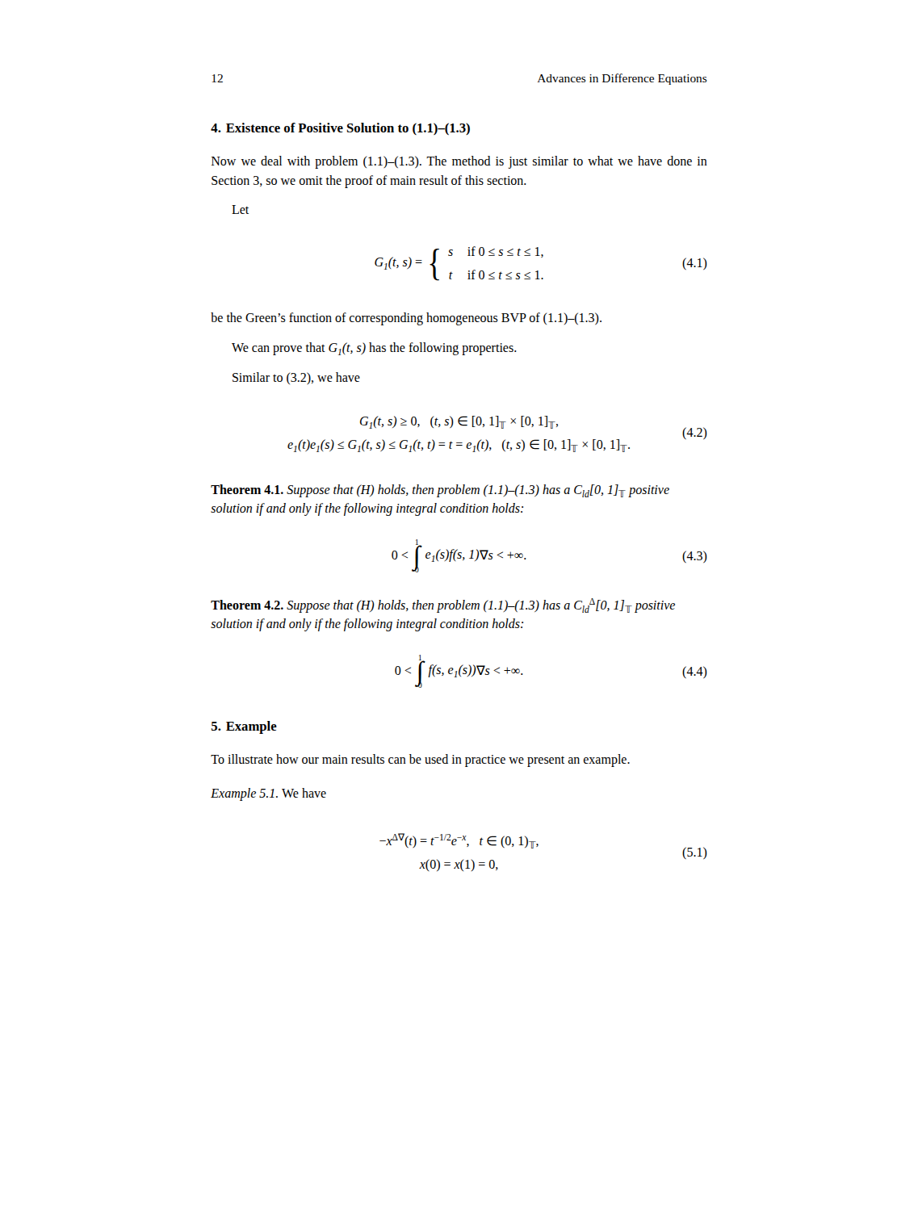12 Advances in Difference Equations
4. Existence of Positive Solution to (1.1)–(1.3)
Now we deal with problem (1.1)–(1.3). The method is just similar to what we have done in Section 3, so we omit the proof of main result of this section.
Let
G1(t, s) = {
| s | if 0 ≤ s ≤ t ≤ 1, |
| t | if 0 ≤ t ≤ s ≤ 1. |
(4.1)
be the Green’s function of corresponding homogeneous BVP of (1.1)–(1.3).
We can prove that G1(t, s) has the following properties.
Similar to (3.2), we have
G1(t, s) ≥ 0, (t, s) ∈ [0, 1]𝕋 × [0, 1]𝕋, e1(t)e1(s) ≤ G1(t, s) ≤ G1(t, t) = t = e1(t), (t, s) ∈ [0, 1]𝕋 × [0, 1]𝕋.
(4.2)
Theorem 4.1. Suppose that (H) holds, then problem (1.1)–(1.3) has a Cld[0, 1]𝕋 positive solution if and only if the following integral condition holds:
0 < 1 ∫ 0 e1(s)f(s, 1)∇s < +∞.
(4.3)
Theorem 4.2. Suppose that (H) holds, then problem (1.1)–(1.3) has a CldΔ[0, 1]𝕋 positive solution if and only if the following integral condition holds:
0 < 1 ∫ 0 f(s, e1(s))∇s < +∞.
(4.4)
5. Example
To illustrate how our main results can be used in practice we present an example.
Example 5.1. We have
−xΔ∇(t) = t−1/2e−x, t ∈ (0, 1)𝕋, x(0) = x(1) = 0,
(5.1)